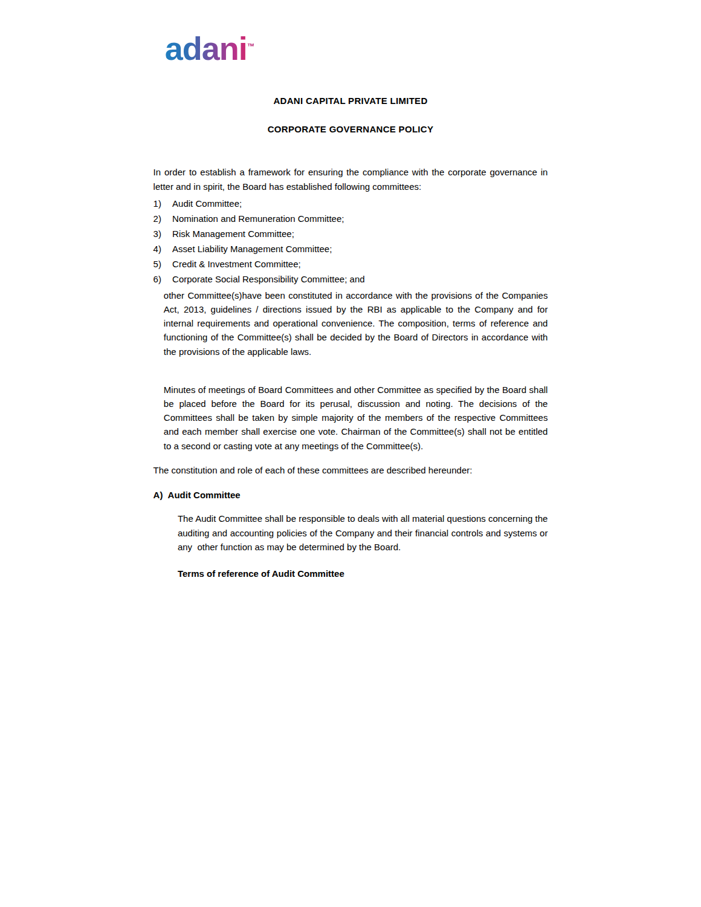adani™
Adani Capital Private Limited
Corporate Governance Policy
In order to establish a framework for ensuring the compliance with the corporate governance in letter and in spirit, the Board has established following committees:
Audit Committee;
Nomination and Remuneration Committee;
Risk Management Committee;
Asset Liability Management Committee;
Credit & Investment Committee;
Corporate Social Responsibility Committee; and
other Committee(s)have been constituted in accordance with the provisions of the Companies Act, 2013, guidelines / directions issued by the RBI as applicable to the Company and for internal requirements and operational convenience. The composition, terms of reference and functioning of the Committee(s) shall be decided by the Board of Directors in accordance with the provisions of the applicable laws.
Minutes of meetings of Board Committees and other Committee as specified by the Board shall be placed before the Board for its perusal, discussion and noting. The decisions of the Committees shall be taken by simple majority of the members of the respective Committees and each member shall exercise one vote. Chairman of the Committee(s) shall not be entitled to a second or casting vote at any meetings of the Committee(s).
The constitution and role of each of these committees are described hereunder:
A) Audit Committee
The Audit Committee shall be responsible to deals with all material questions concerning the auditing and accounting policies of the Company and their financial controls and systems or any other function as may be determined by the Board.
Terms of reference of Audit Committee